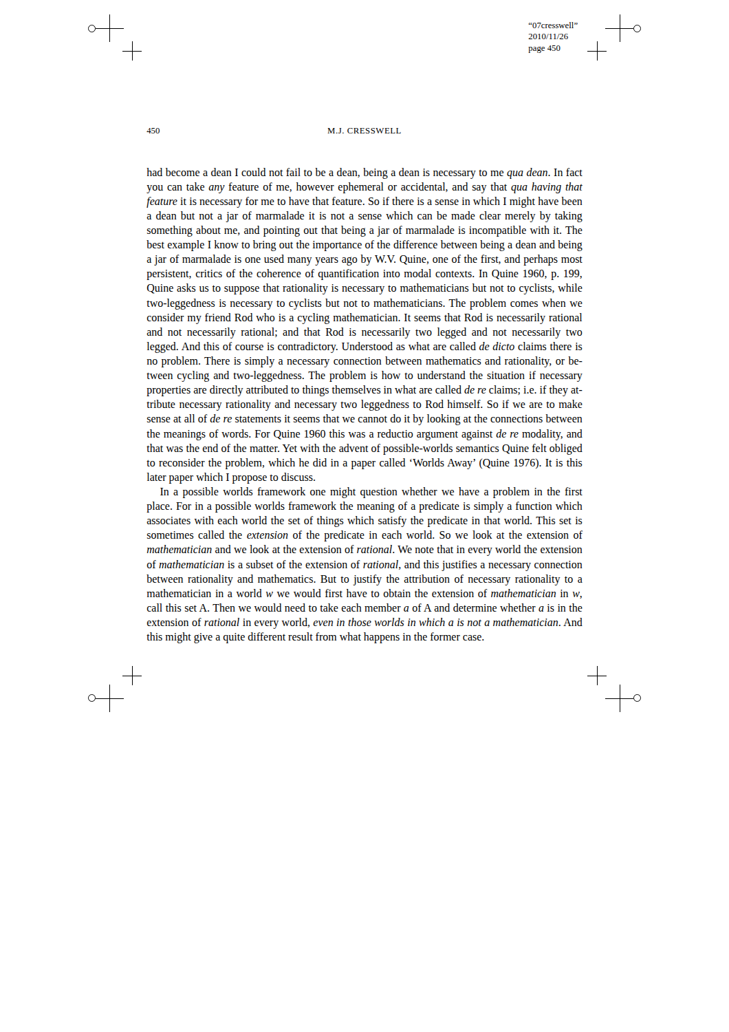“07cresswell”
2010/11/26
page 450
450 M.J. CRESSWELL
had become a dean I could not fail to be a dean, being a dean is necessary to me qua dean. In fact you can take any feature of me, however ephemeral or accidental, and say that qua having that feature it is necessary for me to have that feature. So if there is a sense in which I might have been a dean but not a jar of marmalade it is not a sense which can be made clear merely by taking something about me, and pointing out that being a jar of marmalade is incompatible with it. The best example I know to bring out the importance of the difference between being a dean and being a jar of marmalade is one used many years ago by W.V. Quine, one of the first, and perhaps most persistent, critics of the coherence of quantification into modal contexts. In Quine 1960, p. 199, Quine asks us to suppose that rationality is necessary to mathematicians but not to cyclists, while two-leggedness is necessary to cyclists but not to mathematicians. The problem comes when we consider my friend Rod who is a cycling mathematician. It seems that Rod is necessarily rational and not necessarily rational; and that Rod is necessarily two legged and not necessarily two legged. And this of course is contradictory. Understood as what are called de dicto claims there is no problem. There is simply a necessary connection between mathematics and rationality, or between cycling and two-leggedness. The problem is how to understand the situation if necessary properties are directly attributed to things themselves in what are called de re claims; i.e. if they attribute necessary rationality and necessary two leggedness to Rod himself. So if we are to make sense at all of de re statements it seems that we cannot do it by looking at the connections between the meanings of words. For Quine 1960 this was a reductio argument against de re modality, and that was the end of the matter. Yet with the advent of possible-worlds semantics Quine felt obliged to reconsider the problem, which he did in a paper called ‘Worlds Away’ (Quine 1976). It is this later paper which I propose to discuss.
In a possible worlds framework one might question whether we have a problem in the first place. For in a possible worlds framework the meaning of a predicate is simply a function which associates with each world the set of things which satisfy the predicate in that world. This set is sometimes called the extension of the predicate in each world. So we look at the extension of mathematician and we look at the extension of rational. We note that in every world the extension of mathematician is a subset of the extension of rational, and this justifies a necessary connection between rationality and mathematics. But to justify the attribution of necessary rationality to a mathematician in a world w we would first have to obtain the extension of mathematician in w, call this set A. Then we would need to take each member a of A and determine whether a is in the extension of rational in every world, even in those worlds in which a is not a mathematician. And this might give a quite different result from what happens in the former case.